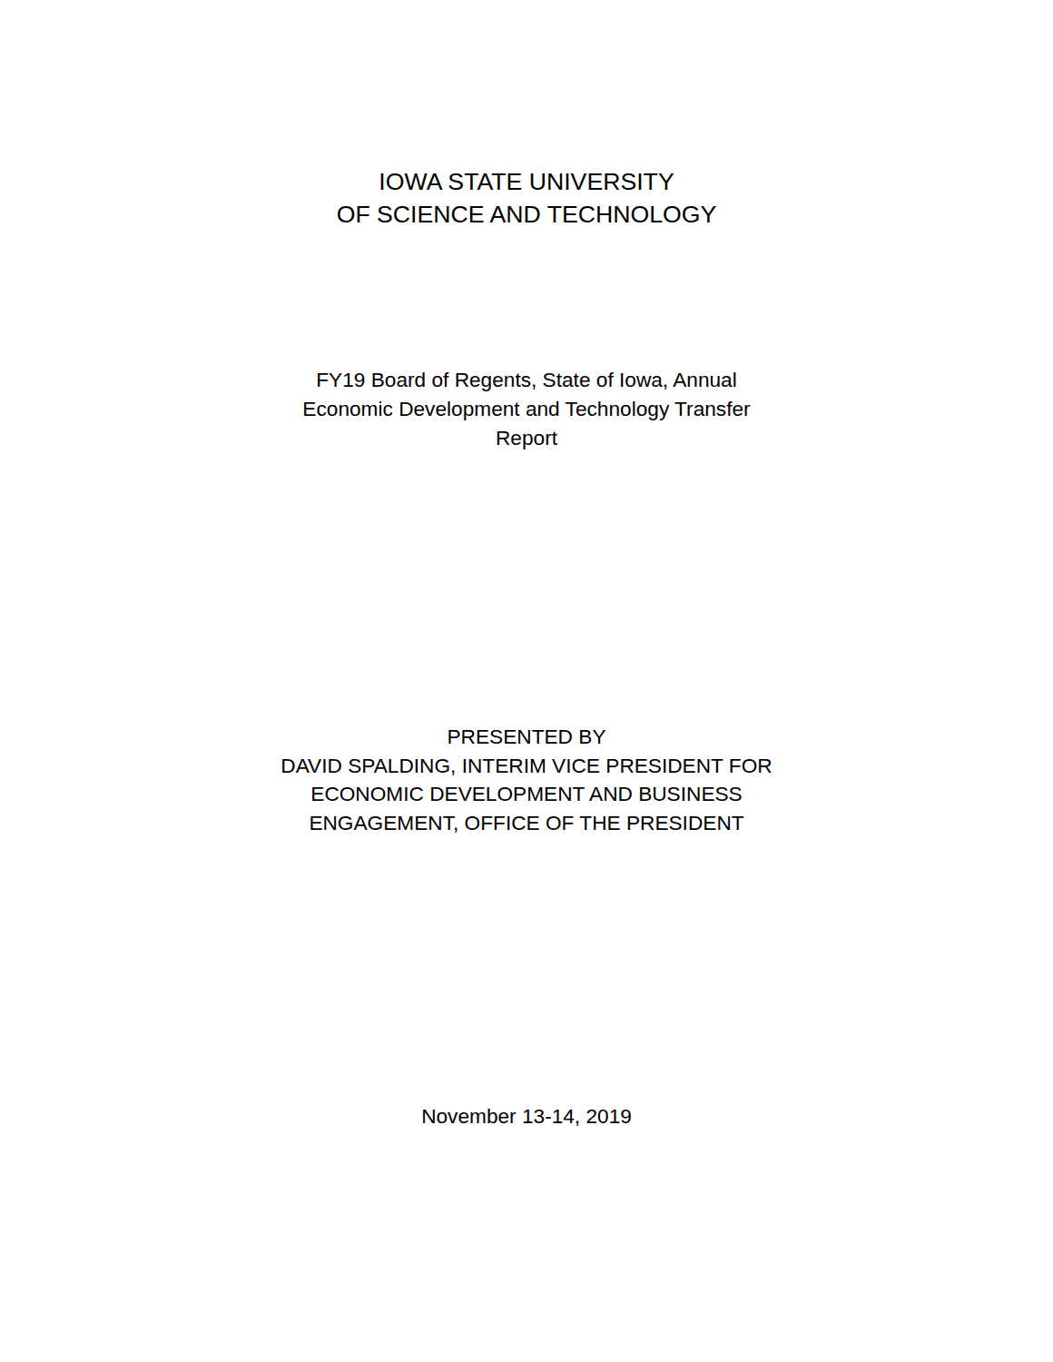IOWA STATE UNIVERSITY
OF SCIENCE AND TECHNOLOGY
FY19 Board of Regents, State of Iowa, Annual Economic Development and Technology Transfer Report
PRESENTED BY
DAVID SPALDING, INTERIM VICE PRESIDENT FOR ECONOMIC DEVELOPMENT AND BUSINESS ENGAGEMENT, OFFICE OF THE PRESIDENT
November 13-14, 2019